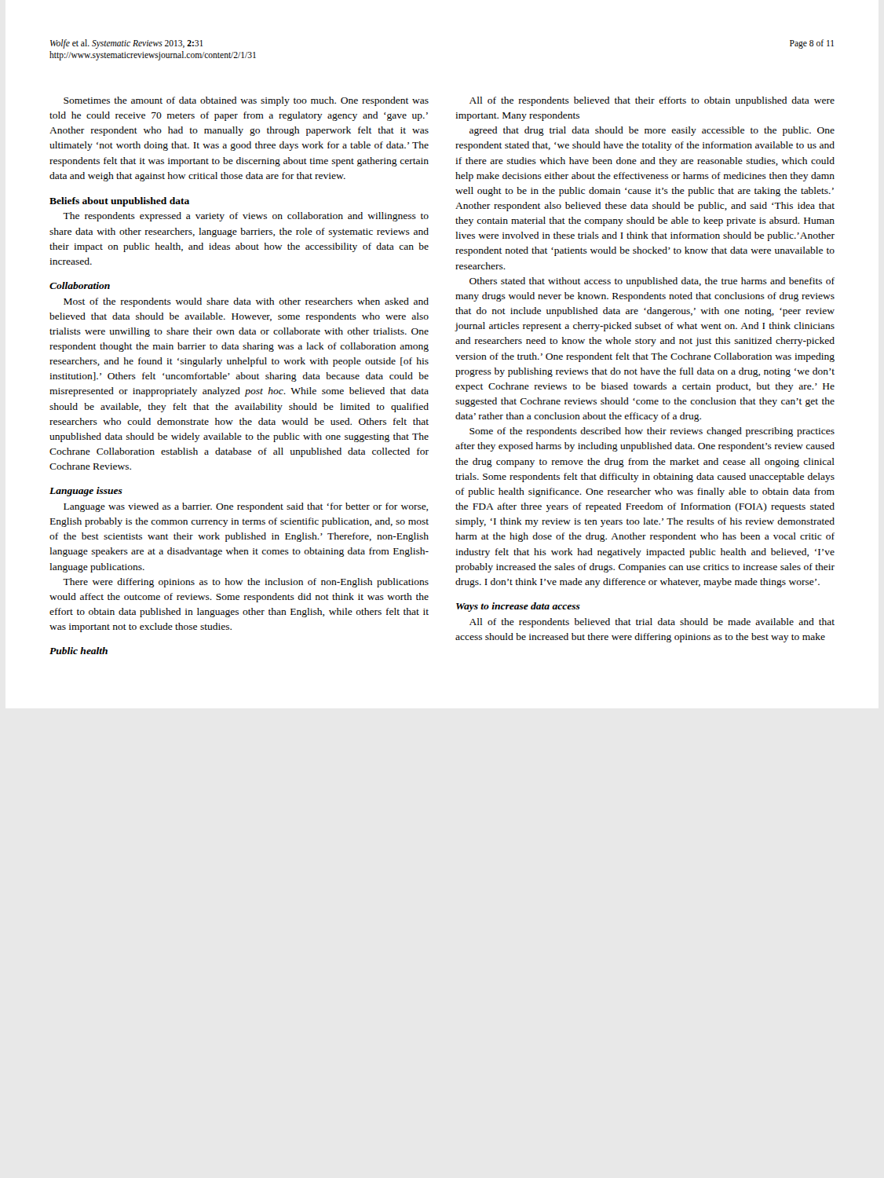Wolfe et al. Systematic Reviews 2013, 2: 31
http://www.systematicreviewsjournal.com/content/2/1/31
Page 8 of 11
Sometimes the amount of data obtained was simply too much. One respondent was told he could receive 70 meters of paper from a regulatory agency and ‘gave up.’ Another respondent who had to manually go through paperwork felt that it was ultimately ‘not worth doing that. It was a good three days work for a table of data.’ The respondents felt that it was important to be discerning about time spent gathering certain data and weigh that against how critical those data are for that review.
Beliefs about unpublished data
The respondents expressed a variety of views on collaboration and willingness to share data with other researchers, language barriers, the role of systematic reviews and their impact on public health, and ideas about how the accessibility of data can be increased.
Collaboration
Most of the respondents would share data with other researchers when asked and believed that data should be available. However, some respondents who were also trialists were unwilling to share their own data or collaborate with other trialists. One respondent thought the main barrier to data sharing was a lack of collaboration among researchers, and he found it ‘singularly unhelpful to work with people outside [of his institution].’ Others felt ‘uncomfortable’ about sharing data because data could be misrepresented or inappropriately analyzed post hoc. While some believed that data should be available, they felt that the availability should be limited to qualified researchers who could demonstrate how the data would be used. Others felt that unpublished data should be widely available to the public with one suggesting that The Cochrane Collaboration establish a database of all unpublished data collected for Cochrane Reviews.
Language issues
Language was viewed as a barrier. One respondent said that ‘for better or for worse, English probably is the common currency in terms of scientific publication, and, so most of the best scientists want their work published in English.’ Therefore, non-English language speakers are at a disadvantage when it comes to obtaining data from English-language publications.
There were differing opinions as to how the inclusion of non-English publications would affect the outcome of reviews. Some respondents did not think it was worth the effort to obtain data published in languages other than English, while others felt that it was important not to exclude those studies.
Public health
All of the respondents believed that their efforts to obtain unpublished data were important. Many respondents
agreed that drug trial data should be more easily accessible to the public. One respondent stated that, ‘we should have the totality of the information available to us and if there are studies which have been done and they are reasonable studies, which could help make decisions either about the effectiveness or harms of medicines then they damn well ought to be in the public domain ‘cause it’s the public that are taking the tablets.’ Another respondent also believed these data should be public, and said ‘This idea that they contain material that the company should be able to keep private is absurd. Human lives were involved in these trials and I think that information should be public.’Another respondent noted that ‘patients would be shocked’ to know that data were unavailable to researchers.
Others stated that without access to unpublished data, the true harms and benefits of many drugs would never be known. Respondents noted that conclusions of drug reviews that do not include unpublished data are ‘dangerous,’ with one noting, ‘peer review journal articles represent a cherry-picked subset of what went on. And I think clinicians and researchers need to know the whole story and not just this sanitized cherry-picked version of the truth.’ One respondent felt that The Cochrane Collaboration was impeding progress by publishing reviews that do not have the full data on a drug, noting ‘we don’t expect Cochrane reviews to be biased towards a certain product, but they are.’ He suggested that Cochrane reviews should ‘come to the conclusion that they can’t get the data’ rather than a conclusion about the efficacy of a drug.
Some of the respondents described how their reviews changed prescribing practices after they exposed harms by including unpublished data. One respondent’s review caused the drug company to remove the drug from the market and cease all ongoing clinical trials. Some respondents felt that difficulty in obtaining data caused unacceptable delays of public health significance. One researcher who was finally able to obtain data from the FDA after three years of repeated Freedom of Information (FOIA) requests stated simply, ‘I think my review is ten years too late.’ The results of his review demonstrated harm at the high dose of the drug. Another respondent who has been a vocal critic of industry felt that his work had negatively impacted public health and believed, ‘I’ve probably increased the sales of drugs. Companies can use critics to increase sales of their drugs. I don’t think I’ve made any difference or whatever, maybe made things worse’.
Ways to increase data access
All of the respondents believed that trial data should be made available and that access should be increased but there were differing opinions as to the best way to make